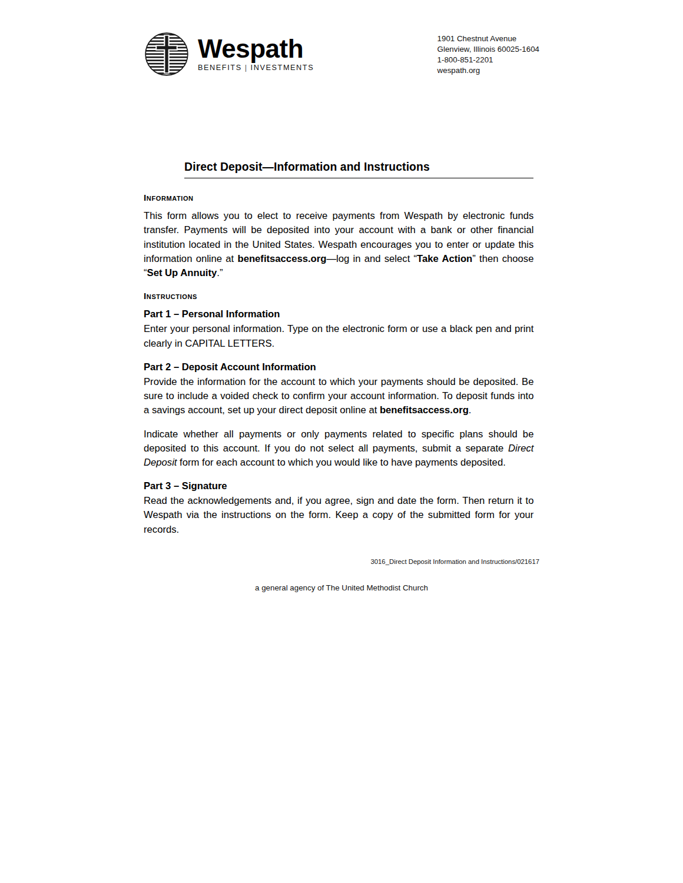Wespath
BENEFITS|INVESTMENTS
1901 Chestnut Avenue
Glenview, Illinois 60025-1604
1-800-851-2201
wespath.org
Direct Deposit—Information and Instructions
Information
This form allows you to elect to receive payments from Wespath by electronic funds transfer. Payments will be deposited into your account with a bank or other financial institution located in the United States. Wespath encourages you to enter or update this information online at benefitsaccess.org—log in and select “Take Action” then choose “Set Up Annuity.”
Instructions
Part 1 – Personal Information
Enter your personal information. Type on the electronic form or use a black pen and print clearly in CAPITAL LETTERS.
Part 2 – Deposit Account Information
Provide the information for the account to which your payments should be deposited. Be sure to include a voided check to confirm your account information. To deposit funds into a savings account, set up your direct deposit online at benefitsaccess.org.
Indicate whether all payments or only payments related to specific plans should be deposited to this account. If you do not select all payments, submit a separate Direct Deposit form for each account to which you would like to have payments deposited.
Part 3 – Signature
Read the acknowledgements and, if you agree, sign and date the form. Then return it to Wespath via the instructions on the form. Keep a copy of the submitted form for your records.
3016_Direct Deposit Information and Instructions/021617
a general agency of The United Methodist Church